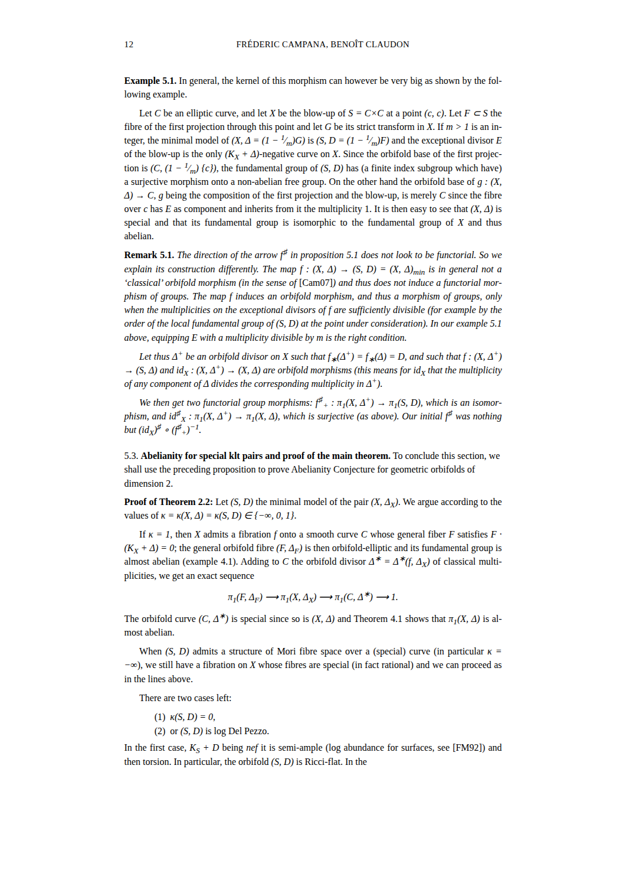12 FRÉDERIC CAMPANA, BENOÎT CLAUDON
Example 5.1. In general, the kernel of this morphism can however be very big as shown by the following example.
Let C be an elliptic curve, and let X be the blow-up of S = C×C at a point (c, c). Let F ⊂ S the fibre of the first projection through this point and let G be its strict transform in X. If m > 1 is an integer, the minimal model of (X, Δ = (1 − 1⁄m)G) is (S, D = (1 − 1⁄m)F) and the exceptional divisor E of the blow-up is the only (KX + Δ)-negative curve on X. Since the orbifold base of the first projection is (C, (1 − 1⁄m) {c}), the fundamental group of (S, D) has (a finite index subgroup which have) a surjective morphism onto a non-abelian free group. On the other hand the orbifold base of g : (X, Δ) → C, g being the composition of the first projection and the blow-up, is merely C since the fibre over c has E as component and inherits from it the multiplicity 1. It is then easy to see that (X, Δ) is special and that its fundamental group is isomorphic to the fundamental group of X and thus abelian.
Remark 5.1. The direction of the arrow f♯ in proposition 5.1 does not look to be functorial. So we explain its construction differently. The map f : (X, Δ) → (S, D) = (X, Δ)min is in general not a ‘classical’ orbifold morphism (in the sense of [Cam07]) and thus does not induce a functorial morphism of groups. The map f induces an orbifold morphism, and thus a morphism of groups, only when the multiplicities on the exceptional divisors of f are sufficiently divisible (for example by the order of the local fundamental group of (S, D) at the point under consideration). In our example 5.1 above, equipping E with a multiplicity divisible by m is the right condition.
Let thus Δ+ be an orbifold divisor on X such that f∗(Δ+) = f∗(Δ) = D, and such that f : (X, Δ+) → (S, Δ) and idX : (X, Δ+) → (X, Δ) are orbifold morphisms (this means for idX that the multiplicity of any component of Δ divides the corresponding multiplicity in Δ+).
We then get two functorial group morphisms: f♯+ : π1(X, Δ+) → π1(S, D), which is an isomorphism, and id♯X : π1(X, Δ+) → π1(X, Δ), which is surjective (as above). Our initial f♯ was nothing but (idX)♯ ∘ (f♯+)−1.
5.3. Abelianity for special klt pairs and proof of the main theorem. To conclude this section, we shall use the preceding proposition to prove Abelianity Conjecture for geometric orbifolds of dimension 2.
Proof of Theorem 2.2: Let (S, D) the minimal model of the pair (X, ΔX). We argue according to the values of κ = κ(X, Δ) = κ(S, D) ∈ {−∞, 0, 1}.
If κ = 1, then X admits a fibration f onto a smooth curve C whose general fiber F satisfies F · (KX + Δ) = 0; the general orbifold fibre (F, ΔF) is then orbifold-elliptic and its fundamental group is almost abelian (example 4.1). Adding to C the orbifold divisor Δ∗ = Δ∗(f, ΔX) of classical multiplicities, we get an exact sequence
π1(F, ΔF) ⟶ π1(X, ΔX) ⟶ π1(C, Δ∗) ⟶ 1.
The orbifold curve (C, Δ∗) is special since so is (X, Δ) and Theorem 4.1 shows that π1(X, Δ) is almost abelian.
When (S, D) admits a structure of Mori fibre space over a (special) curve (in particular κ = −∞), we still have a fibration on X whose fibres are special (in fact rational) and we can proceed as in the lines above.
There are two cases left:
(1) κ(S, D) = 0,
(2) or (S, D) is log Del Pezzo.
In the first case, KS + D being nef it is semi-ample (log abundance for surfaces, see [FM92]) and then torsion. In particular, the orbifold (S, D) is Ricci-flat. In the